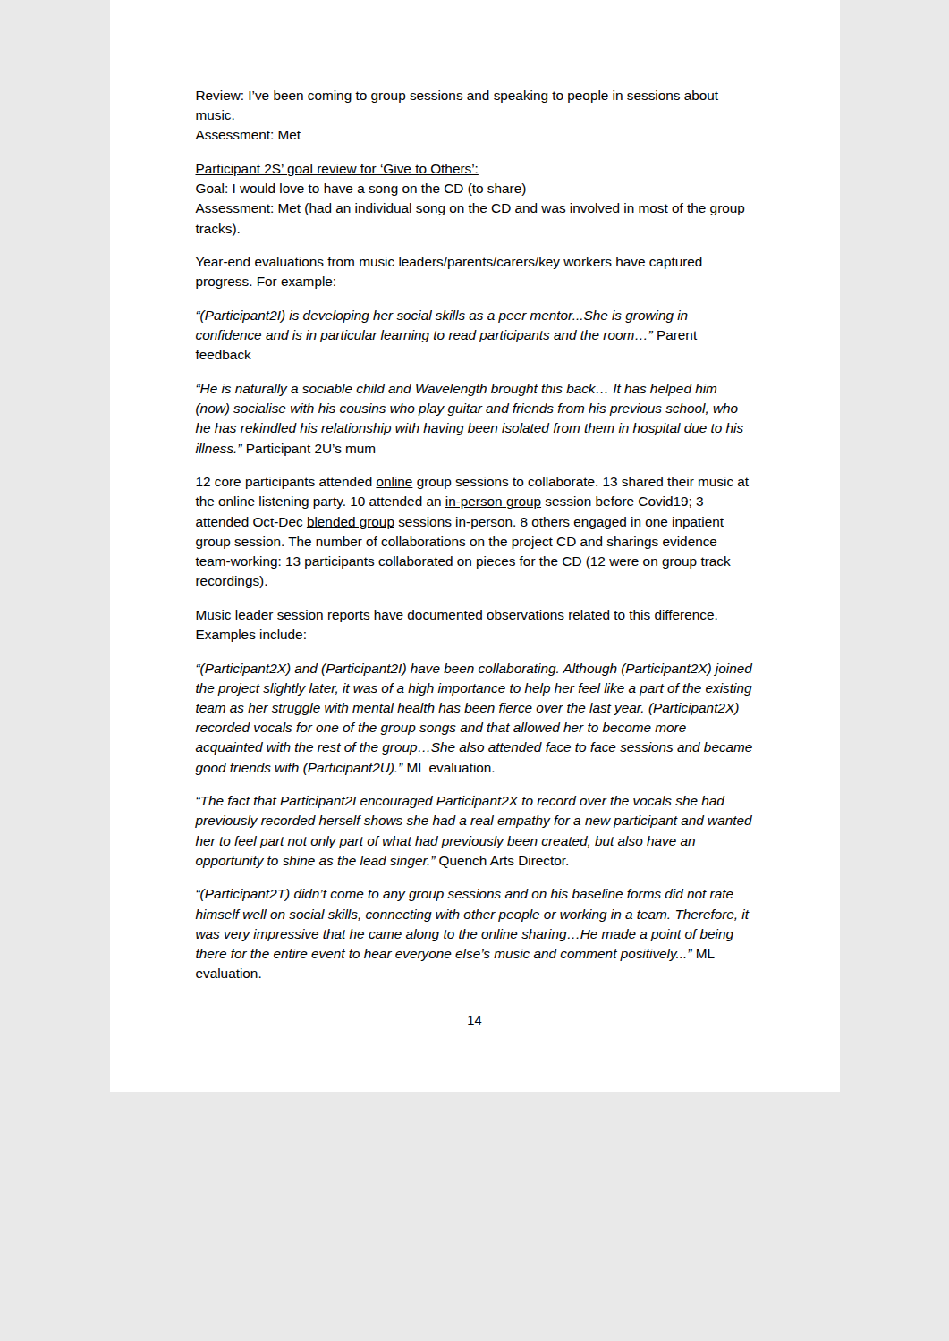Review: I’ve been coming to group sessions and speaking to people in sessions about music.
Assessment: Met
Participant 2S’ goal review for ‘Give to Others’:
Goal: I would love to have a song on the CD (to share)
Assessment: Met (had an individual song on the CD and was involved in most of the group tracks).
Year-end evaluations from music leaders/parents/carers/key workers have captured progress. For example:
“(Participant2I) is developing her social skills as a peer mentor...She is growing in confidence and is in particular learning to read participants and the room…” Parent feedback
“He is naturally a sociable child and Wavelength brought this back… It has helped him (now) socialise with his cousins who play guitar and friends from his previous school, who he has rekindled his relationship with having been isolated from them in hospital due to his illness.” Participant 2U’s mum
12 core participants attended online group sessions to collaborate. 13 shared their music at the online listening party. 10 attended an in-person group session before Covid19; 3 attended Oct-Dec blended group sessions in-person. 8 others engaged in one inpatient group session. The number of collaborations on the project CD and sharings evidence team-working: 13 participants collaborated on pieces for the CD (12 were on group track recordings).
Music leader session reports have documented observations related to this difference. Examples include:
“(Participant2X) and (Participant2I) have been collaborating. Although (Participant2X) joined the project slightly later, it was of a high importance to help her feel like a part of the existing team as her struggle with mental health has been fierce over the last year. (Participant2X) recorded vocals for one of the group songs and that allowed her to become more acquainted with the rest of the group…She also attended face to face sessions and became good friends with (Participant2U).” ML evaluation.
“The fact that Participant2I encouraged Participant2X to record over the vocals she had previously recorded herself shows she had a real empathy for a new participant and wanted her to feel part not only part of what had previously been created, but also have an opportunity to shine as the lead singer.” Quench Arts Director.
“(Participant2T) didn’t come to any group sessions and on his baseline forms did not rate himself well on social skills, connecting with other people or working in a team. Therefore, it was very impressive that he came along to the online sharing…He made a point of being there for the entire event to hear everyone else’s music and comment positively...” ML evaluation.
14